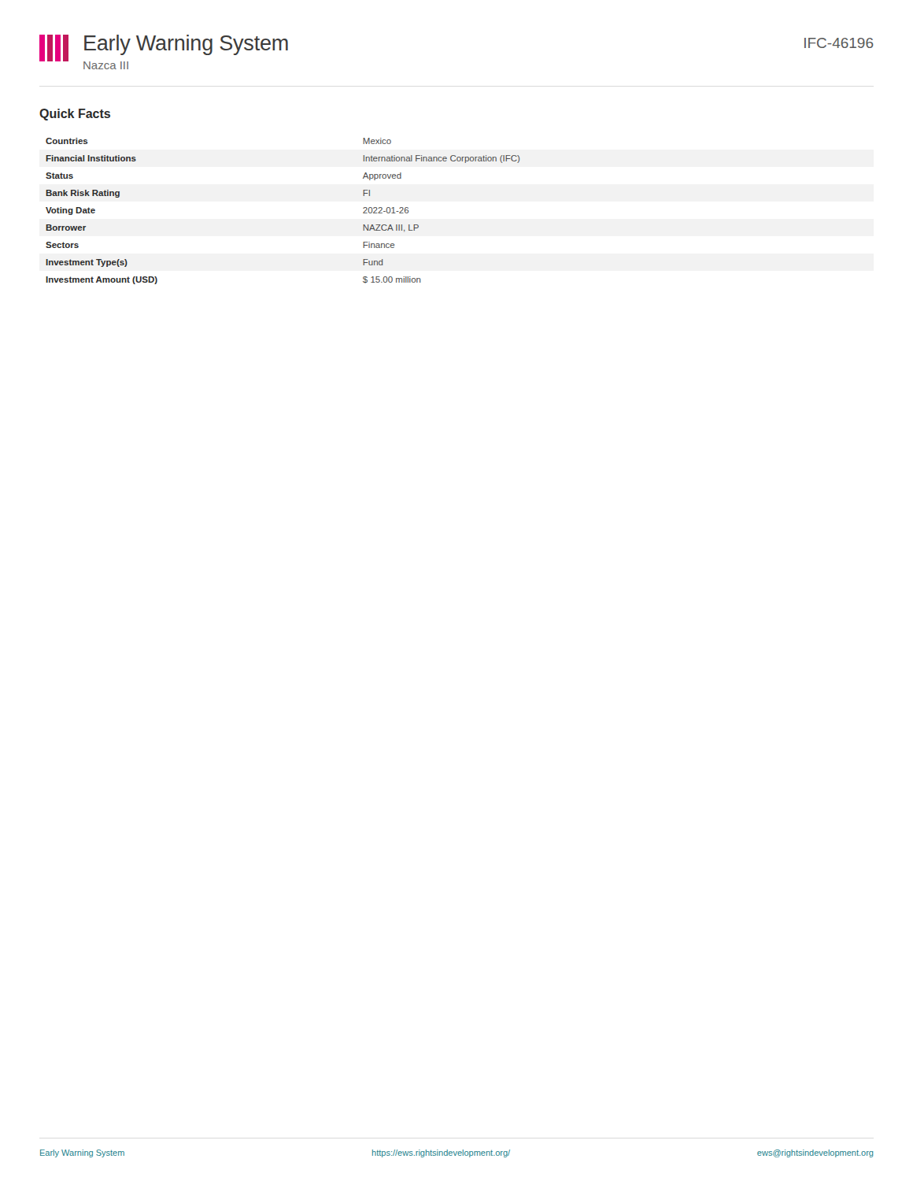Early Warning System
Nazca III
IFC-46196
Quick Facts
| Countries | Mexico |
| Financial Institutions | International Finance Corporation (IFC) |
| Status | Approved |
| Bank Risk Rating | FI |
| Voting Date | 2022-01-26 |
| Borrower | NAZCA III, LP |
| Sectors | Finance |
| Investment Type(s) | Fund |
| Investment Amount (USD) | $ 15.00 million |
Early Warning System https://ews.rightsindevelopment.org/ ews@rightsindevelopment.org